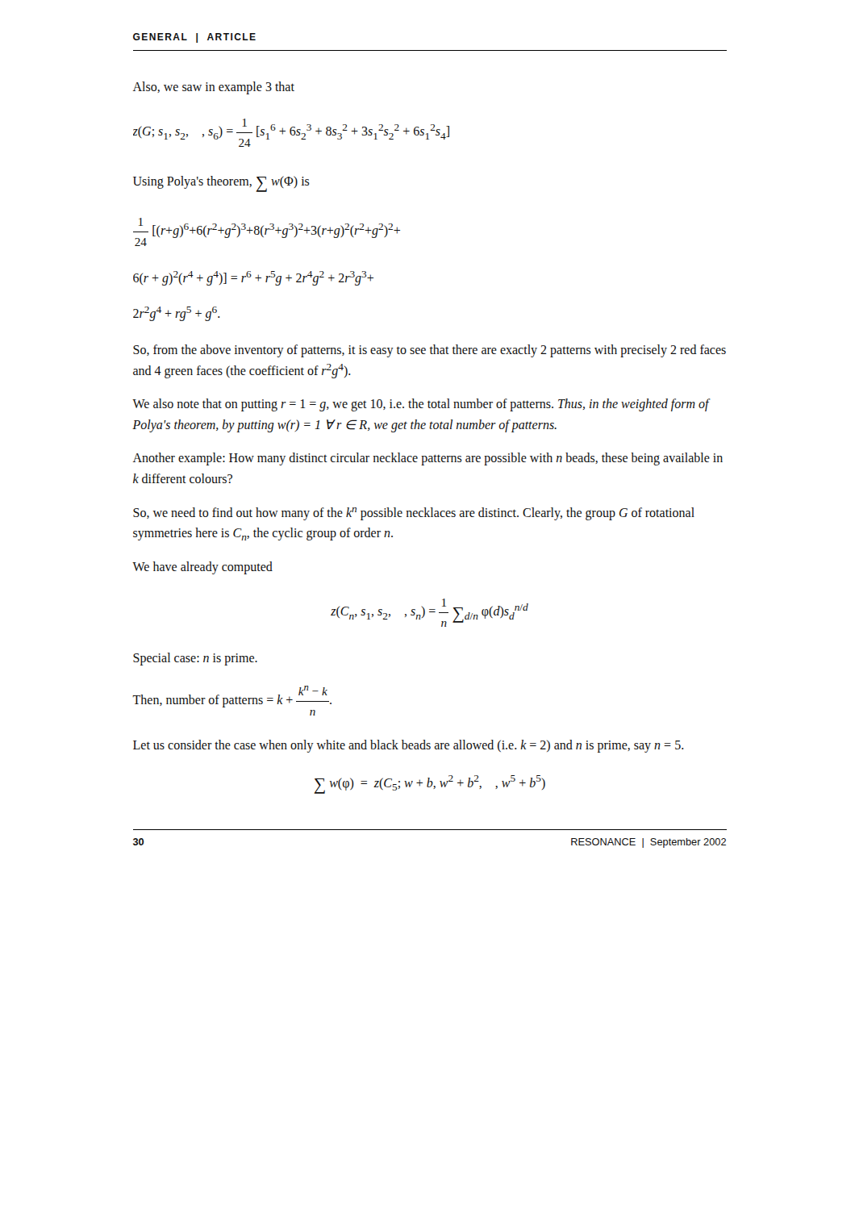General | Article
Also, we saw in example 3 that
z(G; s1, s2, , s6) = 124 [s16 + 6s23 + 8s32 + 3s12s22 + 6s12s4]
Using Polya's theorem, ∑ w(Φ) is
124 [(r+g)6+6(r2+g2)3+8(r3+g3)2+3(r+g)2(r2+g2)2+
6(r + g)2(r4 + g4)] = r6 + r5g + 2r4g2 + 2r3g3+
2r2g4 + rg5 + g6.
So, from the above inventory of patterns, it is easy to see that there are exactly 2 patterns with precisely 2 red faces and 4 green faces (the coefficient of r2g4).
We also note that on putting r = 1 = g, we get 10, i.e. the total number of patterns. Thus, in the weighted form of Polya's theorem, by putting w(r) = 1 ∀ r ∈ R, we get the total number of patterns.
Another example: How many distinct circular necklace patterns are possible with n beads, these being available in k different colours?
So, we need to find out how many of the kn possible necklaces are distinct. Clearly, the group G of rotational symmetries here is Cn, the cyclic group of order n.
We have already computed
z(Cn, s1, s2, , sn) = 1 n ∑d/n φ(d)sdn/d
Special case: n is prime.
Then, number of patterns = k + kn − k n.
Let us consider the case when only white and black beads are allowed (i.e. k = 2) and n is prime, say n = 5.
∑ w(φ) = z(C5; w + b, w2 + b2, , w5 + b5)
30 RESONANCE | September 2002